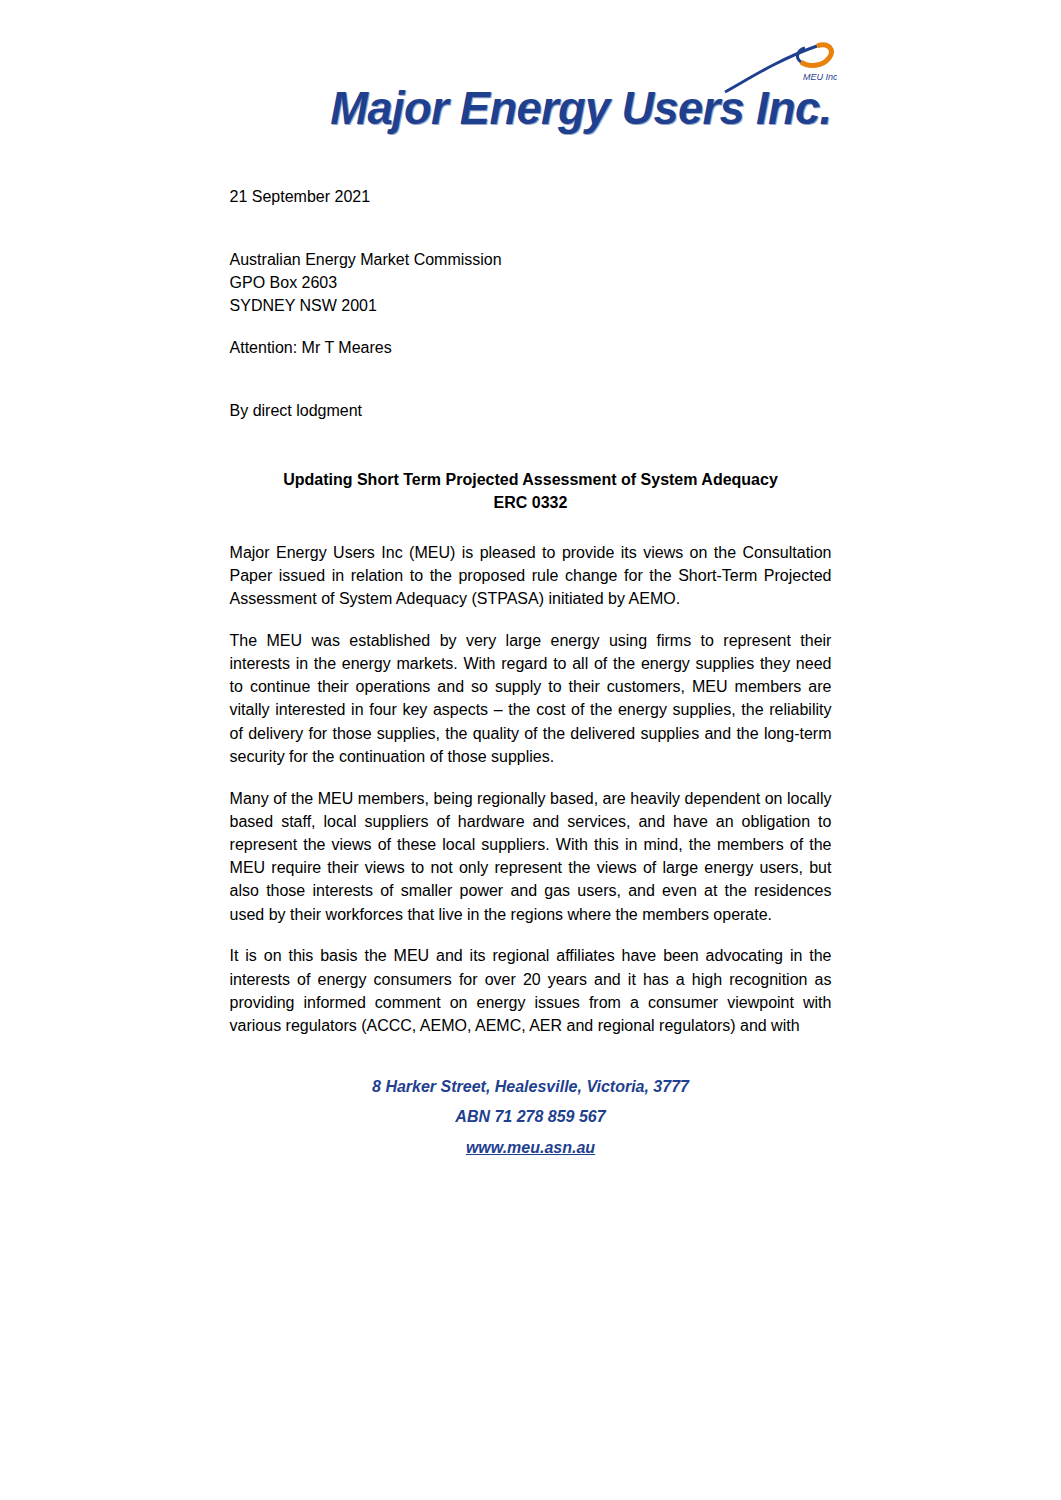MEU Inc
Major Energy Users Inc.
21 September 2021
Australian Energy Market Commission
GPO Box 2603
SYDNEY NSW 2001
Attention: Mr T Meares
By direct lodgment
Updating Short Term Projected Assessment of System Adequacy
ERC 0332
Major Energy Users Inc (MEU) is pleased to provide its views on the Consultation Paper issued in relation to the proposed rule change for the Short-Term Projected Assessment of System Adequacy (STPASA) initiated by AEMO.
The MEU was established by very large energy using firms to represent their interests in the energy markets. With regard to all of the energy supplies they need to continue their operations and so supply to their customers, MEU members are vitally interested in four key aspects – the cost of the energy supplies, the reliability of delivery for those supplies, the quality of the delivered supplies and the long-term security for the continuation of those supplies.
Many of the MEU members, being regionally based, are heavily dependent on locally based staff, local suppliers of hardware and services, and have an obligation to represent the views of these local suppliers. With this in mind, the members of the MEU require their views to not only represent the views of large energy users, but also those interests of smaller power and gas users, and even at the residences used by their workforces that live in the regions where the members operate.
It is on this basis the MEU and its regional affiliates have been advocating in the interests of energy consumers for over 20 years and it has a high recognition as providing informed comment on energy issues from a consumer viewpoint with various regulators (ACCC, AEMO, AEMC, AER and regional regulators) and with
8 Harker Street, Healesville, Victoria, 3777
ABN 71 278 859 567
www.meu.asn.au